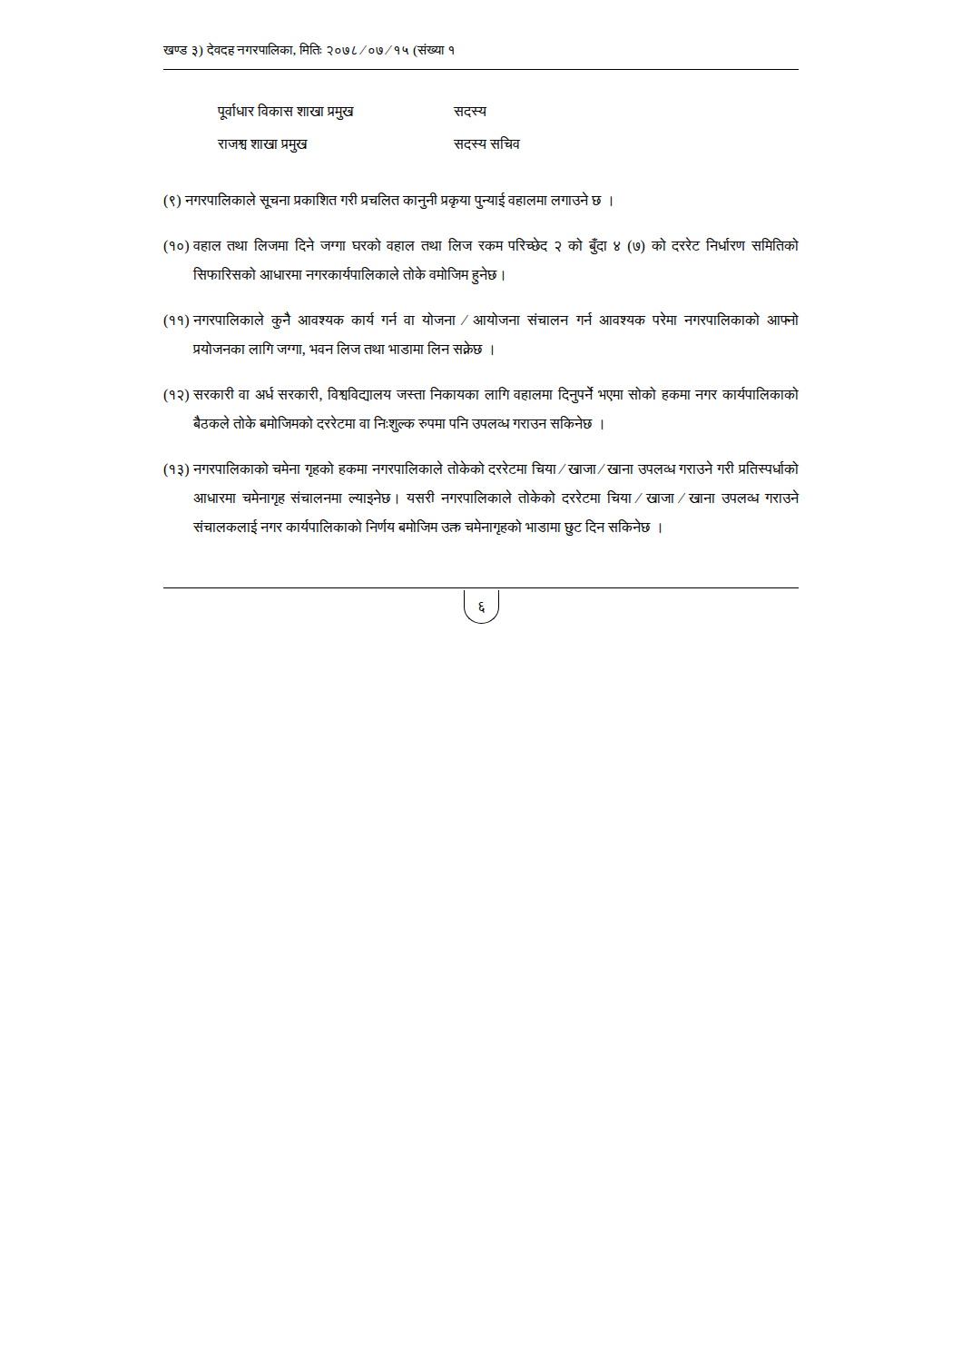खण्ड ३) देवदह नगरपालिका, मितिः २०७८ ⁄ ०७ ⁄ १५ (संख्या १
पूर्वाधार विकास शाखा प्रमुख
सदस्य
राजश्व शाखा प्रमुख
सदस्य सचिव
(९) नगरपालिकाले सूचना प्रकाशित गरी प्रचलित कानुनी प्रकृया पुन्याई वहालमा लगाउने छ ।
(१०) वहाल तथा लिजमा दिने जग्गा घरको वहाल तथा लिज रकम परिच्छेद २ को बुँदा ४ (७) को दररेट निर्धारण समितिको सिफारिसको आधारमा नगरकार्यपालिकाले तोके वमोजिम हुनेछ।
(११) नगरपालिकाले कुनै आवश्यक कार्य गर्न वा योजना ⁄ आयोजना संचालन गर्न आवश्यक परेमा नगरपालिकाको आफ्नो प्रयोजनका लागि जग्गा, भवन लिज तथा भाडामा लिन सक्नेछ ।
(१२) सरकारी वा अर्ध सरकारी, विश्वविद्यालय जस्ता निकायका लागि वहालमा दिनुपर्ने भएमा सोको हकमा नगर कार्यपालिकाको बैठकले तोके बमोजिमको दररेटमा वा निःशुल्क रुपमा पनि उपलव्ध गराउन सकिनेछ ।
(१३) नगरपालिकाको चमेना गृहको हकमा नगरपालिकाले तोकेको दररेटमा चिया ⁄ खाजा ⁄ खाना उपलव्ध गराउने गरी प्रतिस्पर्धाको आधारमा चमेनागृह संचालनमा ल्याइनेछ। यसरी नगरपालिकाले तोकेको दररेटमा चिया ⁄ खाजा ⁄ खाना उपलव्ध गराउने संचालकलाई नगर कार्यपालिकाको निर्णय बमोजिम उक्त चमेनागृहको भाडामा छुट दिन सकिनेछ ।
६